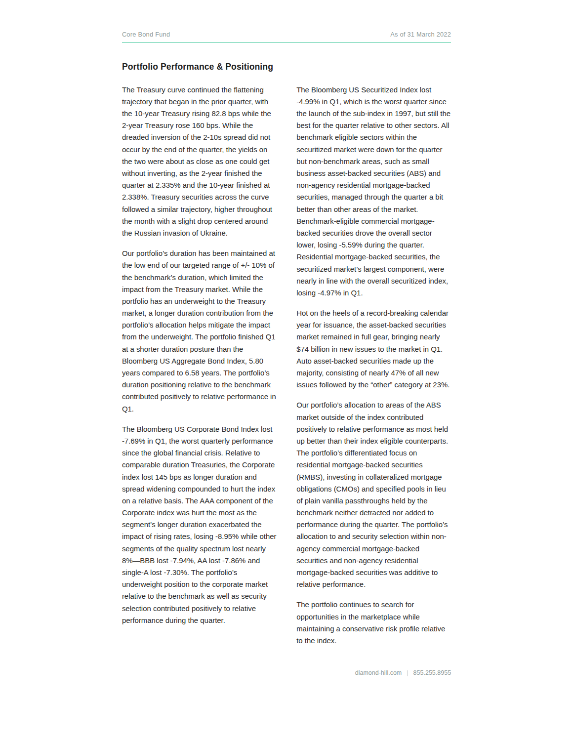Core Bond Fund
As of 31 March 2022
Portfolio Performance & Positioning
The Treasury curve continued the flattening trajectory that began in the prior quarter, with the 10-year Treasury rising 82.8 bps while the 2-year Treasury rose 160 bps. While the dreaded inversion of the 2-10s spread did not occur by the end of the quarter, the yields on the two were about as close as one could get without inverting, as the 2-year finished the quarter at 2.335% and the 10-year finished at 2.338%. Treasury securities across the curve followed a similar trajectory, higher throughout the month with a slight drop centered around the Russian invasion of Ukraine.
Our portfolio’s duration has been maintained at the low end of our targeted range of +/- 10% of the benchmark’s duration, which limited the impact from the Treasury market. While the portfolio has an underweight to the Treasury market, a longer duration contribution from the portfolio’s allocation helps mitigate the impact from the underweight. The portfolio finished Q1 at a shorter duration posture than the Bloomberg US Aggregate Bond Index, 5.80 years compared to 6.58 years. The portfolio’s duration positioning relative to the benchmark contributed positively to relative performance in Q1.
The Bloomberg US Corporate Bond Index lost -7.69% in Q1, the worst quarterly performance since the global financial crisis. Relative to comparable duration Treasuries, the Corporate index lost 145 bps as longer duration and spread widening compounded to hurt the index on a relative basis. The AAA component of the Corporate index was hurt the most as the segment’s longer duration exacerbated the impact of rising rates, losing -8.95% while other segments of the quality spectrum lost nearly 8%—BBB lost -7.94%, AA lost -7.86% and single-A lost -7.30%. The portfolio’s underweight position to the corporate market relative to the benchmark as well as security selection contributed positively to relative performance during the quarter.
The Bloomberg US Securitized Index lost -4.99% in Q1, which is the worst quarter since the launch of the sub-index in 1997, but still the best for the quarter relative to other sectors. All benchmark eligible sectors within the securitized market were down for the quarter but non-benchmark areas, such as small business asset-backed securities (ABS) and non-agency residential mortgage-backed securities, managed through the quarter a bit better than other areas of the market. Benchmark-eligible commercial mortgage-backed securities drove the overall sector lower, losing -5.59% during the quarter. Residential mortgage-backed securities, the securitized market’s largest component, were nearly in line with the overall securitized index, losing -4.97% in Q1.
Hot on the heels of a record-breaking calendar year for issuance, the asset-backed securities market remained in full gear, bringing nearly $74 billion in new issues to the market in Q1. Auto asset-backed securities made up the majority, consisting of nearly 47% of all new issues followed by the “other” category at 23%.
Our portfolio’s allocation to areas of the ABS market outside of the index contributed positively to relative performance as most held up better than their index eligible counterparts. The portfolio’s differentiated focus on residential mortgage-backed securities (RMBS), investing in collateralized mortgage obligations (CMOs) and specified pools in lieu of plain vanilla passthroughs held by the benchmark neither detracted nor added to performance during the quarter. The portfolio’s allocation to and security selection within non-agency commercial mortgage-backed securities and non-agency residential mortgage-backed securities was additive to relative performance.
The portfolio continues to search for opportunities in the marketplace while maintaining a conservative risk profile relative to the index.
diamond-hill.com | 855.255.8955